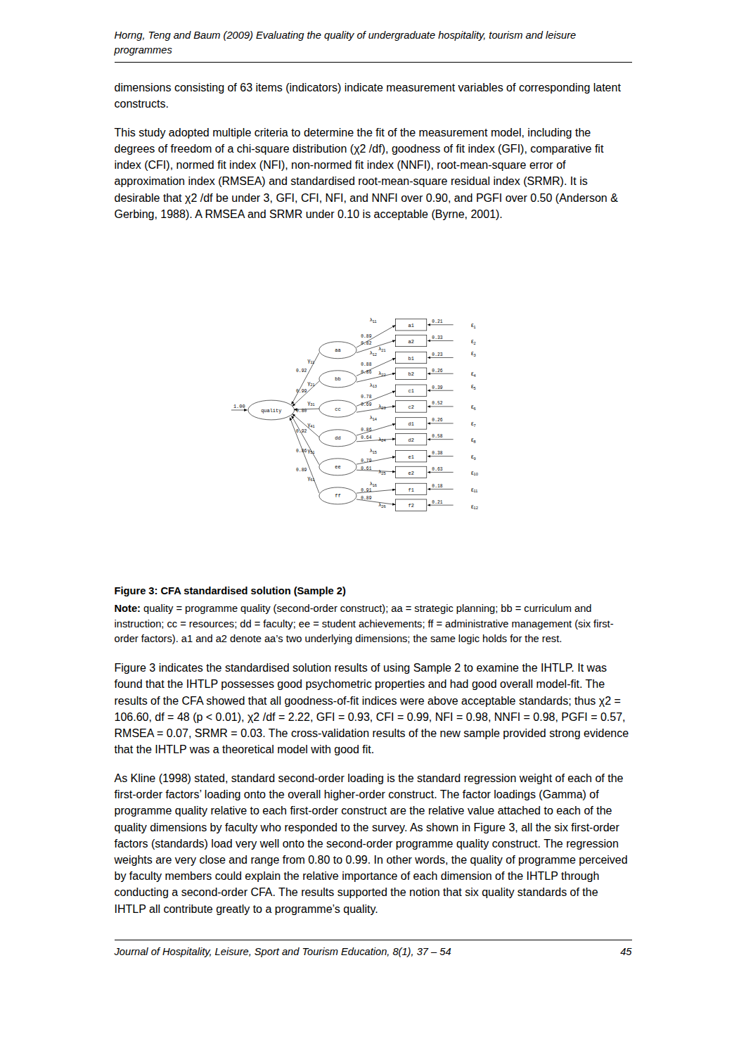Horng, Teng and Baum (2009) Evaluating the quality of undergraduate hospitality, tourism and leisure programmes
dimensions consisting of 63 items (indicators) indicate measurement variables of corresponding latent constructs.
This study adopted multiple criteria to determine the fit of the measurement model, including the degrees of freedom of a chi-square distribution (χ2 /df), goodness of fit index (GFI), comparative fit index (CFI), normed fit index (NFI), non-normed fit index (NNFI), root-mean-square error of approximation index (RMSEA) and standardised root-mean-square residual index (SRMR). It is desirable that χ2 /df be under 3, GFI, CFI, NFI, and NNFI over 0.90, and PGFI over 0.50 (Anderson & Gerbing, 1988). A RMSEA and SRMR under 0.10 is acceptable (Byrne, 2001).
quality 1.00 aa bb cc dd ee ff γ11 γ21 γ31 γ41 γ51 γ61 0.92 0.99 0.80 0.92 0.86 0.89 a1 a2 b1 b2 c1 c2 d1 d2 e1 e2 f1 f2 0.89 0.82 λ11 λ21 0.88 0.86 λ12 λ22 0.78 0.69 λ13 λ23 0.86 0.64 λ14 λ24 0.79 0.61 λ15 λ25 0.91 0.89 λ16 λ26 0.21 ε1 0.33 ε2 0.23 ε3 0.26 ε4 0.39 ε5 0.52 ε6 0.26 ε7 0.58 ε8 0.38 ε9 0.63 ε10 0.18 ε11 0.21 ε12
Figure 3: CFA standardised solution (Sample 2) Note: quality = programme quality (second-order construct); aa = strategic planning; bb = curriculum and instruction; cc = resources; dd = faculty; ee = student achievements; ff = administrative management (six first-order factors). a1 and a2 denote aa’s two underlying dimensions; the same logic holds for the rest.
Figure 3 indicates the standardised solution results of using Sample 2 to examine the IHTLP. It was found that the IHTLP possesses good psychometric properties and had good overall model-fit. The results of the CFA showed that all goodness-of-fit indices were above acceptable standards; thus χ2 = 106.60, df = 48 (p < 0.01), χ2 /df = 2.22, GFI = 0.93, CFI = 0.99, NFI = 0.98, NNFI = 0.98, PGFI = 0.57, RMSEA = 0.07, SRMR = 0.03. The cross-validation results of the new sample provided strong evidence that the IHTLP was a theoretical model with good fit.
As Kline (1998) stated, standard second-order loading is the standard regression weight of each of the first-order factors’ loading onto the overall higher-order construct. The factor loadings (Gamma) of programme quality relative to each first-order construct are the relative value attached to each of the quality dimensions by faculty who responded to the survey. As shown in Figure 3, all the six first-order factors (standards) load very well onto the second-order programme quality construct. The regression weights are very close and range from 0.80 to 0.99. In other words, the quality of programme perceived by faculty members could explain the relative importance of each dimension of the IHTLP through conducting a second-order CFA. The results supported the notion that six quality standards of the IHTLP all contribute greatly to a programme’s quality.
Journal of Hospitality, Leisure, Sport and Tourism Education, 8(1), 37 – 54 45